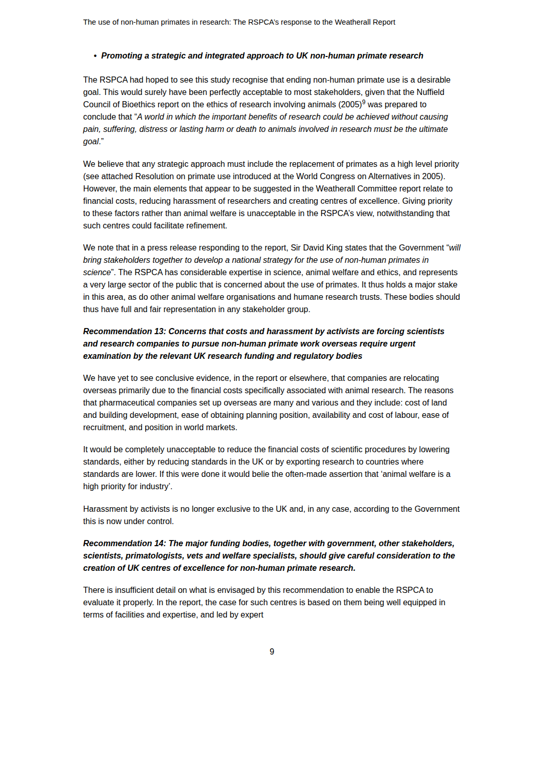The use of non-human primates in research: The RSPCA’s response to the Weatherall Report
Promoting a strategic and integrated approach to UK non-human primate research
The RSPCA had hoped to see this study recognise that ending non-human primate use is a desirable goal. This would surely have been perfectly acceptable to most stakeholders, given that the Nuffield Council of Bioethics report on the ethics of research involving animals (2005)9 was prepared to conclude that “A world in which the important benefits of research could be achieved without causing pain, suffering, distress or lasting harm or death to animals involved in research must be the ultimate goal.”
We believe that any strategic approach must include the replacement of primates as a high level priority (see attached Resolution on primate use introduced at the World Congress on Alternatives in 2005). However, the main elements that appear to be suggested in the Weatherall Committee report relate to financial costs, reducing harassment of researchers and creating centres of excellence. Giving priority to these factors rather than animal welfare is unacceptable in the RSPCA’s view, notwithstanding that such centres could facilitate refinement.
We note that in a press release responding to the report, Sir David King states that the Government “will bring stakeholders together to develop a national strategy for the use of non-human primates in science”. The RSPCA has considerable expertise in science, animal welfare and ethics, and represents a very large sector of the public that is concerned about the use of primates. It thus holds a major stake in this area, as do other animal welfare organisations and humane research trusts. These bodies should thus have full and fair representation in any stakeholder group.
Recommendation 13: Concerns that costs and harassment by activists are forcing scientists and research companies to pursue non-human primate work overseas require urgent examination by the relevant UK research funding and regulatory bodies
We have yet to see conclusive evidence, in the report or elsewhere, that companies are relocating overseas primarily due to the financial costs specifically associated with animal research. The reasons that pharmaceutical companies set up overseas are many and various and they include: cost of land and building development, ease of obtaining planning position, availability and cost of labour, ease of recruitment, and position in world markets.
It would be completely unacceptable to reduce the financial costs of scientific procedures by lowering standards, either by reducing standards in the UK or by exporting research to countries where standards are lower. If this were done it would belie the often-made assertion that ‘animal welfare is a high priority for industry’.
Harassment by activists is no longer exclusive to the UK and, in any case, according to the Government this is now under control.
Recommendation 14: The major funding bodies, together with government, other stakeholders, scientists, primatologists, vets and welfare specialists, should give careful consideration to the creation of UK centres of excellence for non-human primate research.
There is insufficient detail on what is envisaged by this recommendation to enable the RSPCA to evaluate it properly. In the report, the case for such centres is based on them being well equipped in terms of facilities and expertise, and led by expert
9